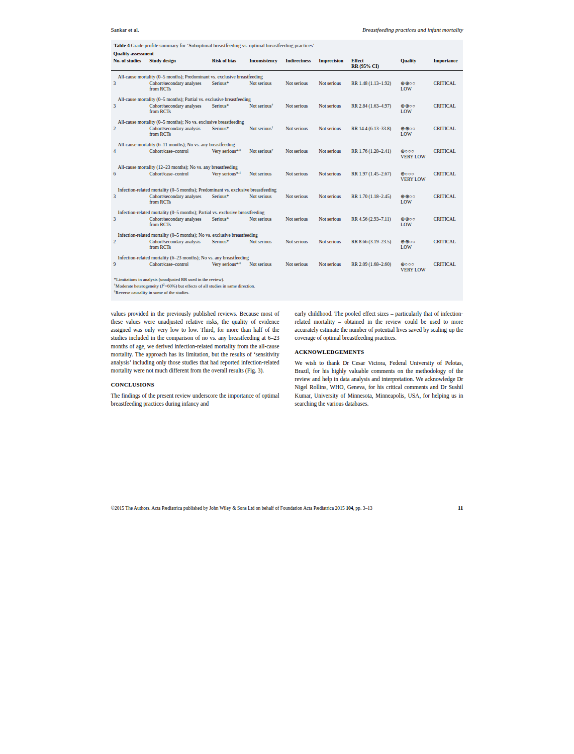Sankar et al.
Breastfeeding practices and infant mortality
Table 4 Grade profile summary for ‘Suboptimal breastfeeding vs. optimal breastfeeding practices’
| Quality assessment | | |
| --- | --- | --- |
| No. of studies | Study design | Risk of bias | Inconsistency | Indirectness | Imprecision | Effect RR (95% CI) | Quality | Importance |
| All-cause mortality (0–5 months); Predominant vs. exclusive breastfeeding |
| 3 | Cohort/secondary analyses from RCTs | Serious* | Not serious | Not serious | Not serious | RR 1.48 (1.13–1.92) | ⊕⊕○○ LOW | CRITICAL |
| All-cause mortality (0–5 months); Partial vs. exclusive breastfeeding |
| 3 | Cohort/secondary analyses from RCTs | Serious* | Not serious † | Not serious | Not serious | RR 2.84 (1.63–4.97) | ⊕⊕○○ LOW | CRITICAL |
| All-cause mortality (0–5 months); No vs. exclusive breastfeeding |
| 2 | Cohort/secondary analysis from RCTs | Serious* | Not serious † | Not serious | Not serious | RR 14.4 (6.13–33.8) | ⊕⊕○○ LOW | CRITICAL |
| All-cause mortality (6–11 months); No vs. any breastfeeding |
| 4 | Cohort/case–control | Very serious* ,‡ | Not serious † | Not serious | Not serious | RR 1.76 (1.28–2.41) | ⊕○○○ VERY LOW | CRITICAL |
| All-cause mortality (12–23 months); No vs. any breastfeeding |
| 6 | Cohort/case–control | Very serious* ,‡ | Not serious | Not serious | Not serious | RR 1.97 (1.45–2.67) | ⊕○○○ VERY LOW | CRITICAL |
| Infection-related mortality (0–5 months); Predominant vs. exclusive breastfeeding |
| 3 | Cohort/secondary analyses from RCTs | Serious* | Not serious | Not serious | Not serious | RR 1.70 (1.18–2.45) | ⊕⊕○○ LOW | CRITICAL |
| Infection-related mortality (0–5 months); Partial vs. exclusive breastfeeding |
| 3 | Cohort/secondary analyses from RCTs | Serious* | Not serious | Not serious | Not serious | RR 4.56 (2.93–7.11) | ⊕⊕○○ LOW | CRITICAL |
| Infection-related mortality (0–5 months); No vs. exclusive breastfeeding |
| 2 | Cohort/secondary analysis from RCTs | Serious* | Not serious | Not serious | Not serious | RR 8.66 (3.19–23.5) | ⊕⊕○○ LOW | CRITICAL |
| Infection-related mortality (6–23 months); No vs. any breastfeeding |
| 9 | Cohort/case–control | Very serious* ,‡ | Not serious | Not serious | Not serious | RR 2.09 (1.68–2.60) | ⊕○○○ VERY LOW | CRITICAL |
*Limitations in analysis (unadjusted RR used in the review).
†Moderate heterogeneity (I2>60%) but effects of all studies in same direction.
‡Reverse causality in some of the studies.
values provided in the previously published reviews. Because most of these values were unadjusted relative risks, the quality of evidence assigned was only very low to low. Third, for more than half of the studies included in the comparison of no vs. any breastfeeding at 6–23 months of age, we derived infection-related mortality from the all-cause mortality. The approach has its limitation, but the results of ‘sensitivity analysis’ including only those studies that had reported infection-related mortality were not much different from the overall results (Fig. 3).
CONCLUSIONS
The findings of the present review underscore the importance of optimal breastfeeding practices during infancy and
early childhood. The pooled effect sizes – particularly that of infection-related mortality – obtained in the review could be used to more accurately estimate the number of potential lives saved by scaling-up the coverage of optimal breastfeeding practices.
ACKNOWLEDGEMENTS
We wish to thank Dr Cesar Victora, Federal University of Pelotas, Brazil, for his highly valuable comments on the methodology of the review and help in data analysis and interpretation. We acknowledge Dr Nigel Rollins, WHO, Geneva, for his critical comments and Dr Sushil Kumar, University of Minnesota, Minneapolis, USA, for helping us in searching the various databases.
©2015 The Authors. Acta Pædiatrica published by John Wiley & Sons Ltd on behalf of Foundation Acta Pædiatrica 2015 104, pp. 3–13
11